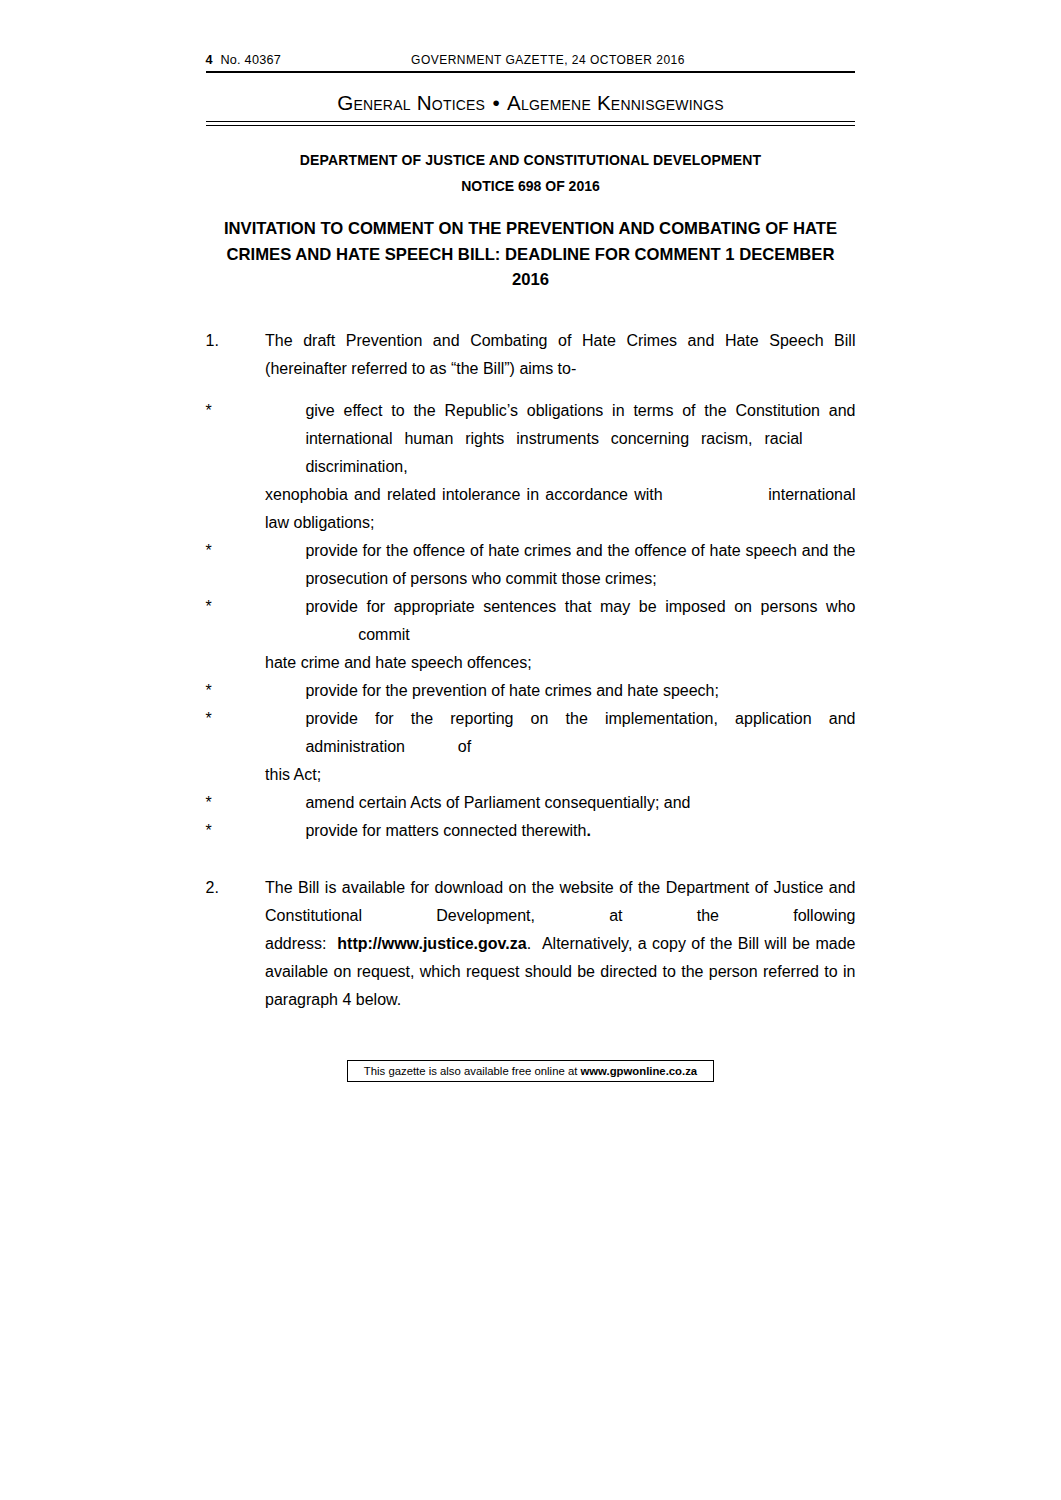4 No. 40367
Government Gazette, 24 October 2016
General Notices•Algemene Kennisgewings
DEPARTMENT OF JUSTICE AND CONSTITUTIONAL DEVELOPMENT
NOTICE 698 OF 2016
INVITATION TO COMMENT ON THE PREVENTION AND COMBATING OF HATE
CRIMES AND HATE SPEECH BILL: DEADLINE FOR COMMENT 1 DECEMBER 2016
1.
The draft Prevention and Combating of Hate Crimes and Hate Speech Bill (hereinafter referred to as “the Bill”) aims to-
*
give effect to the Republic’s obligations in terms of the Constitution and international human rights instruments concerning racism, racial discrimination, xenophobia and related intolerance in accordance with international law obligations;
*
provide for the offence of hate crimes and the offence of hate speech and the prosecution of persons who commit those crimes;
*
provide for appropriate sentences that may be imposed on persons who commit hate crime and hate speech offences;
*
provide for the prevention of hate crimes and hate speech;
*
provide for the reporting on the implementation, application and administration of this Act;
*
amend certain Acts of Parliament consequentially; and
*
provide for matters connected therewith.
2.
The Bill is available for download on the website of the Department of Justice and Constitutional Development, at the following address: http://www.justice.gov.za. Alternatively, a copy of the Bill will be made available on request, which request should be directed to the person referred to in paragraph 4 below.
This gazette is also available free online at www.gpwonline.co.za